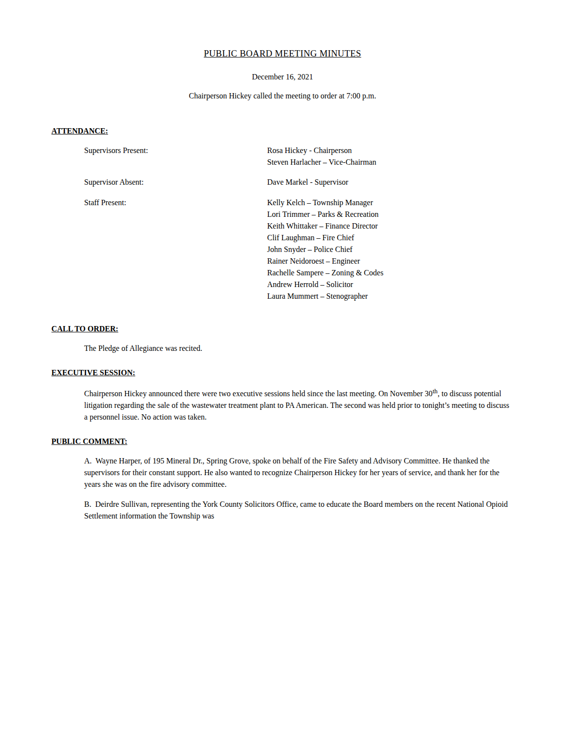PUBLIC BOARD MEETING MINUTES
December 16, 2021
Chairperson Hickey called the meeting to order at 7:00 p.m.
ATTENDANCE:
| Supervisors Present: | Rosa Hickey - Chairperson Steven Harlacher – Vice-Chairman |
| Supervisor Absent: | Dave Markel - Supervisor |
| Staff Present: | Kelly Kelch – Township Manager Lori Trimmer – Parks & Recreation Keith Whittaker – Finance Director Clif Laughman – Fire Chief John Snyder – Police Chief Rainer Neidoroest – Engineer Rachelle Sampere – Zoning & Codes Andrew Herrold – Solicitor Laura Mummert – Stenographer |
CALL TO ORDER:
The Pledge of Allegiance was recited.
EXECUTIVE SESSION:
Chairperson Hickey announced there were two executive sessions held since the last meeting. On November 30th, to discuss potential litigation regarding the sale of the wastewater treatment plant to PA American. The second was held prior to tonight’s meeting to discuss a personnel issue. No action was taken.
PUBLIC COMMENT:
A. Wayne Harper, of 195 Mineral Dr., Spring Grove, spoke on behalf of the Fire Safety and Advisory Committee. He thanked the supervisors for their constant support. He also wanted to recognize Chairperson Hickey for her years of service, and thank her for the years she was on the fire advisory committee.
B. Deirdre Sullivan, representing the York County Solicitors Office, came to educate the Board members on the recent National Opioid Settlement information the Township was